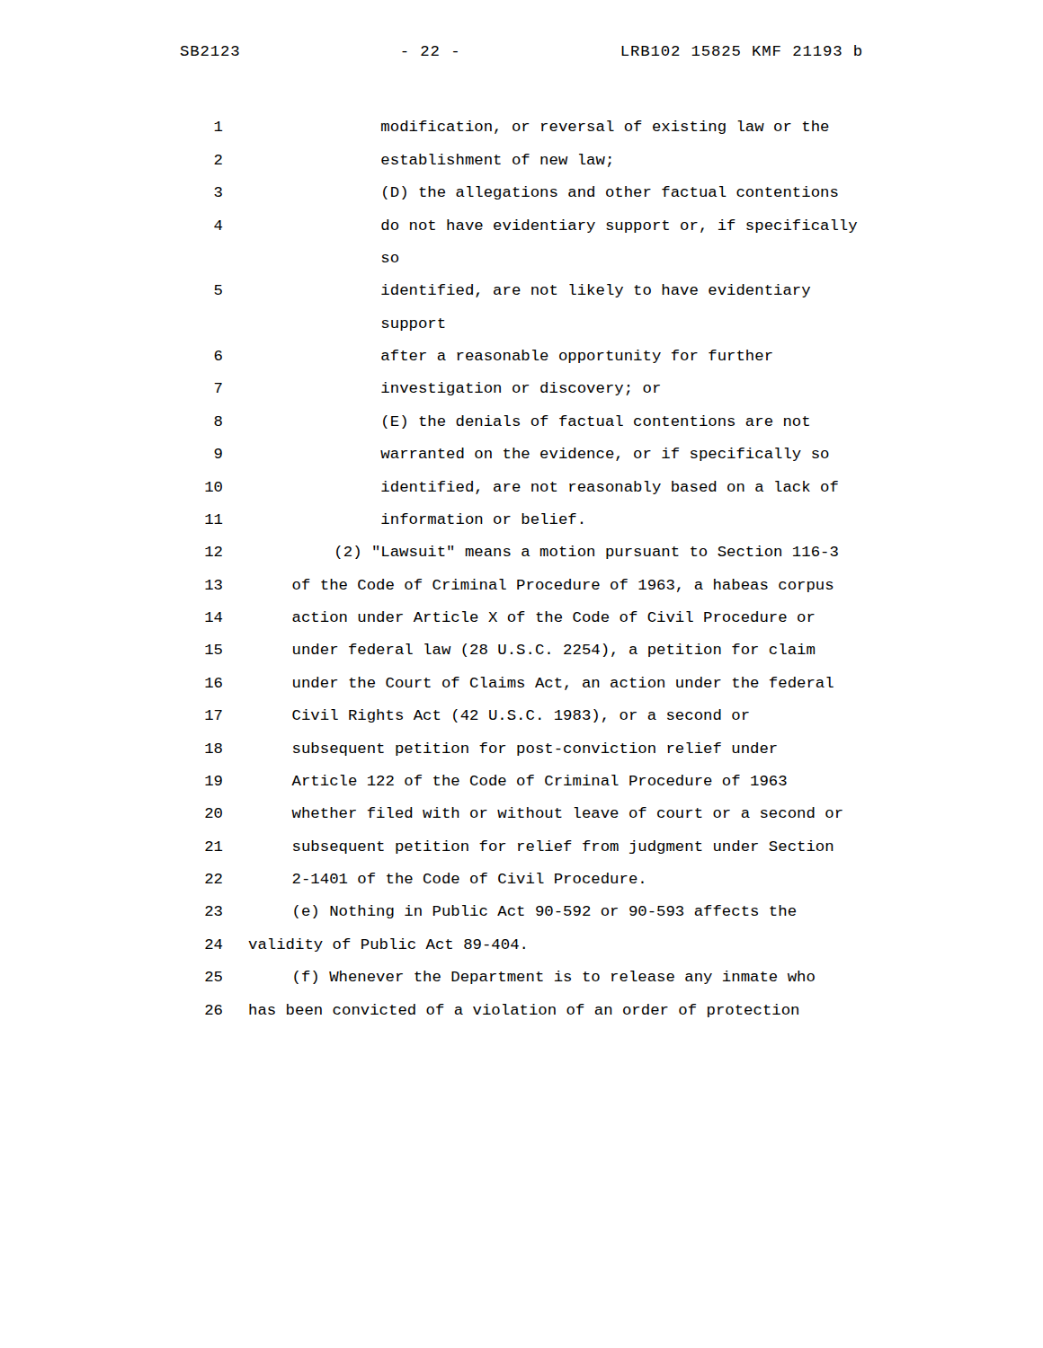SB2123 - 22 - LRB102 15825 KMF 21193 b
1 modification, or reversal of existing law or the
2 establishment of new law;
3 (D) the allegations and other factual contentions
4 do not have evidentiary support or, if specifically so
5 identified, are not likely to have evidentiary support
6 after a reasonable opportunity for further
7 investigation or discovery; or
8 (E) the denials of factual contentions are not
9 warranted on the evidence, or if specifically so
10 identified, are not reasonably based on a lack of
11 information or belief.
12 (2) "Lawsuit" means a motion pursuant to Section 116-3
13 of the Code of Criminal Procedure of 1963, a habeas corpus
14 action under Article X of the Code of Civil Procedure or
15 under federal law (28 U.S.C. 2254), a petition for claim
16 under the Court of Claims Act, an action under the federal
17 Civil Rights Act (42 U.S.C. 1983), or a second or
18 subsequent petition for post-conviction relief under
19 Article 122 of the Code of Criminal Procedure of 1963
20 whether filed with or without leave of court or a second or
21 subsequent petition for relief from judgment under Section
22 2-1401 of the Code of Civil Procedure.
23 (e) Nothing in Public Act 90-592 or 90-593 affects the
24 validity of Public Act 89-404.
25 (f) Whenever the Department is to release any inmate who
26 has been convicted of a violation of an order of protection